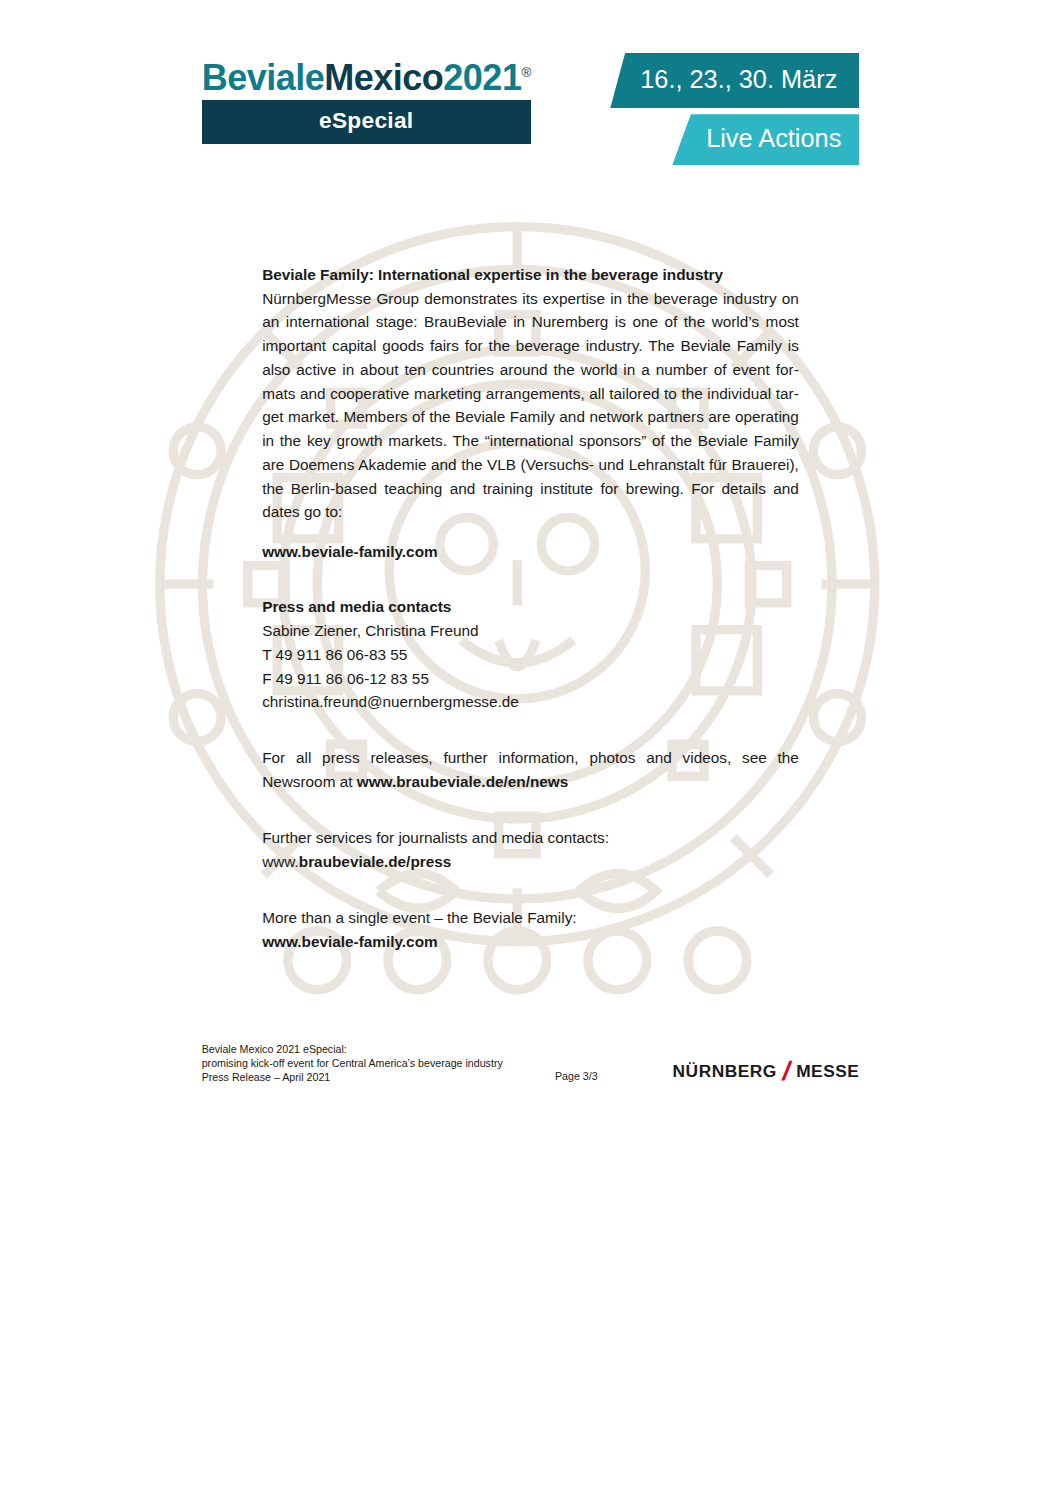Beviale Mexico 2021®
eSpecial
16., 23., 30. März
Live Actions
Beviale Family: International expertise in the beverage industry
NürnbergMesse Group demonstrates its expertise in the beverage industry on an international stage: BrauBeviale in Nuremberg is one of the world’s most important capital goods fairs for the beverage industry. The Beviale Family is also active in about ten countries around the world in a number of event formats and cooperative marketing arrangements, all tailored to the individual target market. Members of the Beviale Family and network partners are operating in the key growth markets. The “international sponsors” of the Beviale Family are Doemens Akademie and the VLB (Versuchs- und Lehranstalt für Brauerei), the Berlin-based teaching and training institute for brewing. For details and dates go to:
www.beviale-family.com
Press and media contacts
Sabine Ziener, Christina Freund
T 49 911 86 06-83 55
F 49 911 86 06-12 83 55
christina.freund@nuernbergmesse.de
For all press releases, further information, photos and videos, see the Newsroom at www.braubeviale.de/en/news
Further services for journalists and media contacts:
www.braubeviale.de/press
More than a single event – the Beviale Family:
www.beviale-family.com
Beviale Mexico 2021 eSpecial:
promising kick-off event for Central America’s beverage industry
Press Release – April 2021
Page 3/3
NÜRNBERG / MESSE